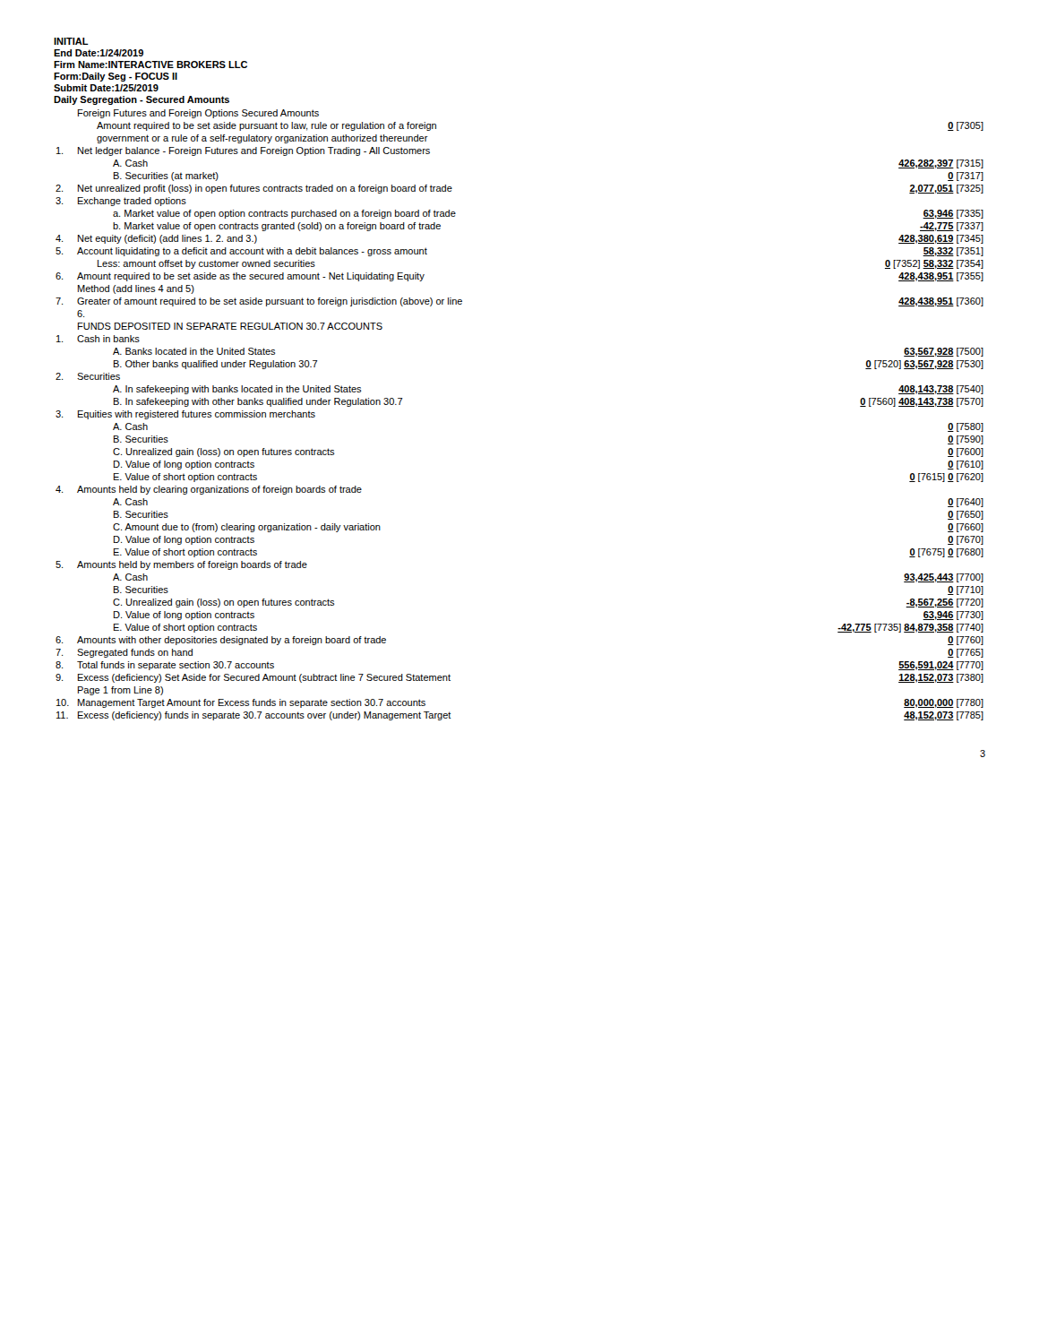INITIAL
End Date:1/24/2019
Firm Name:INTERACTIVE BROKERS LLC
Form:Daily Seg - FOCUS II
Submit Date:1/25/2019
Daily Segregation - Secured Amounts
| | Foreign Futures and Foreign Options Secured Amounts | |
| | Amount required to be set aside pursuant to law, rule or regulation of a foreign | 0 [7305] |
| | government or a rule of a self-regulatory organization authorized thereunder | |
| 1. | Net ledger balance - Foreign Futures and Foreign Option Trading - All Customers | |
| | A. Cash | 426,282,397 [7315] |
| | B. Securities (at market) | 0 [7317] |
| 2. | Net unrealized profit (loss) in open futures contracts traded on a foreign board of trade | 2,077,051 [7325] |
| 3. | Exchange traded options | |
| | a. Market value of open option contracts purchased on a foreign board of trade | 63,946 [7335] |
| | b. Market value of open contracts granted (sold) on a foreign board of trade | -42,775 [7337] |
| 4. | Net equity (deficit) (add lines 1. 2. and 3.) | 428,380,619 [7345] |
| 5. | Account liquidating to a deficit and account with a debit balances - gross amount | 58,332 [7351] |
| | Less: amount offset by customer owned securities | 0 [7352] 58,332 [7354] |
| 6. | Amount required to be set aside as the secured amount - Net Liquidating Equity | 428,438,951 [7355] |
| | Method (add lines 4 and 5) | |
| 7. | Greater of amount required to be set aside pursuant to foreign jurisdiction (above) or line | 428,438,951 [7360] |
| | 6. | |
| | FUNDS DEPOSITED IN SEPARATE REGULATION 30.7 ACCOUNTS | |
| 1. | Cash in banks | |
| | A. Banks located in the United States | 63,567,928 [7500] |
| | B. Other banks qualified under Regulation 30.7 | 0 [7520] 63,567,928 [7530] |
| 2. | Securities | |
| | A. In safekeeping with banks located in the United States | 408,143,738 [7540] |
| | B. In safekeeping with other banks qualified under Regulation 30.7 | 0 [7560] 408,143,738 [7570] |
| 3. | Equities with registered futures commission merchants | |
| | A. Cash | 0 [7580] |
| | B. Securities | 0 [7590] |
| | C. Unrealized gain (loss) on open futures contracts | 0 [7600] |
| | D. Value of long option contracts | 0 [7610] |
| | E. Value of short option contracts | 0 [7615] 0 [7620] |
| 4. | Amounts held by clearing organizations of foreign boards of trade | |
| | A. Cash | 0 [7640] |
| | B. Securities | 0 [7650] |
| | C. Amount due to (from) clearing organization - daily variation | 0 [7660] |
| | D. Value of long option contracts | 0 [7670] |
| | E. Value of short option contracts | 0 [7675] 0 [7680] |
| 5. | Amounts held by members of foreign boards of trade | |
| | A. Cash | 93,425,443 [7700] |
| | B. Securities | 0 [7710] |
| | C. Unrealized gain (loss) on open futures contracts | -8,567,256 [7720] |
| | D. Value of long option contracts | 63,946 [7730] |
| | E. Value of short option contracts | -42,775 [7735] 84,879,358 [7740] |
| 6. | Amounts with other depositories designated by a foreign board of trade | 0 [7760] |
| 7. | Segregated funds on hand | 0 [7765] |
| 8. | Total funds in separate section 30.7 accounts | 556,591,024 [7770] |
| 9. | Excess (deficiency) Set Aside for Secured Amount (subtract line 7 Secured Statement | 128,152,073 [7380] |
| | Page 1 from Line 8) | |
| 10. | Management Target Amount for Excess funds in separate section 30.7 accounts | 80,000,000 [7780] |
| 11. | Excess (deficiency) funds in separate 30.7 accounts over (under) Management Target | 48,152,073 [7785] |
3